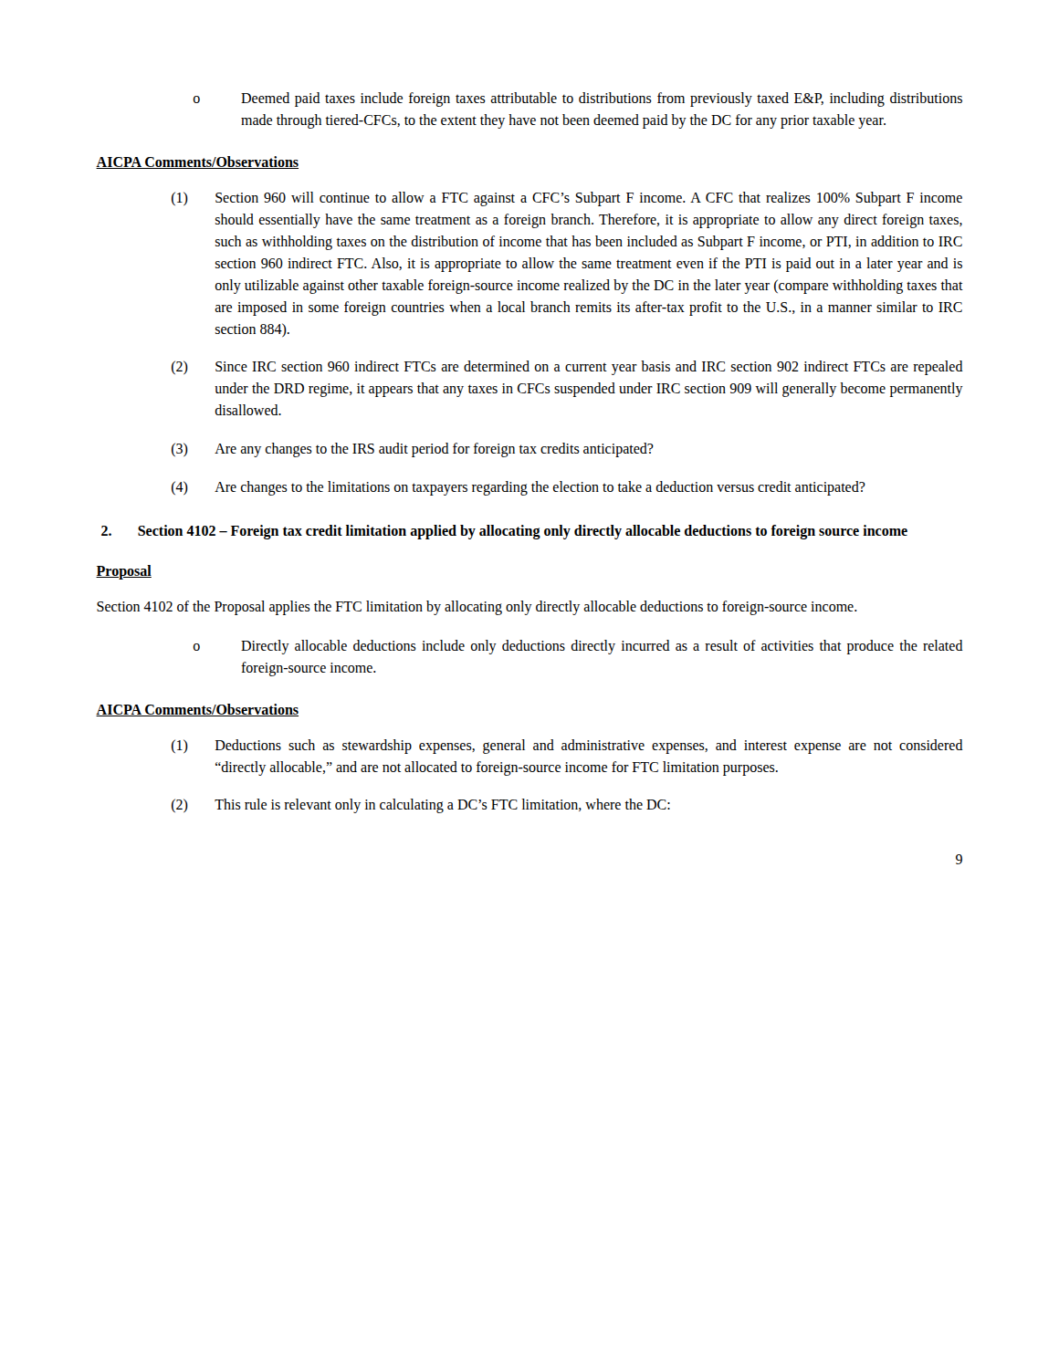o
Deemed paid taxes include foreign taxes attributable to distributions from previously taxed E&P, including distributions made through tiered-CFCs, to the extent they have not been deemed paid by the DC for any prior taxable year.
AICPA Comments/Observations
(1)
Section 960 will continue to allow a FTC against a CFC’s Subpart F income. A CFC that realizes 100% Subpart F income should essentially have the same treatment as a foreign branch. Therefore, it is appropriate to allow any direct foreign taxes, such as withholding taxes on the distribution of income that has been included as Subpart F income, or PTI, in addition to IRC section 960 indirect FTC. Also, it is appropriate to allow the same treatment even if the PTI is paid out in a later year and is only utilizable against other taxable foreign-source income realized by the DC in the later year (compare withholding taxes that are imposed in some foreign countries when a local branch remits its after-tax profit to the U.S., in a manner similar to IRC section 884).
(2)
Since IRC section 960 indirect FTCs are determined on a current year basis and IRC section 902 indirect FTCs are repealed under the DRD regime, it appears that any taxes in CFCs suspended under IRC section 909 will generally become permanently disallowed.
(3)
Are any changes to the IRS audit period for foreign tax credits anticipated?
(4)
Are changes to the limitations on taxpayers regarding the election to take a deduction versus credit anticipated?
2.
Section 4102 – Foreign tax credit limitation applied by allocating only directly allocable deductions to foreign source income
Proposal
Section 4102 of the Proposal applies the FTC limitation by allocating only directly allocable deductions to foreign-source income.
o
Directly allocable deductions include only deductions directly incurred as a result of activities that produce the related foreign-source income.
AICPA Comments/Observations
(1)
Deductions such as stewardship expenses, general and administrative expenses, and interest expense are not considered “directly allocable,” and are not allocated to foreign-source income for FTC limitation purposes.
(2)
This rule is relevant only in calculating a DC’s FTC limitation, where the DC:
9